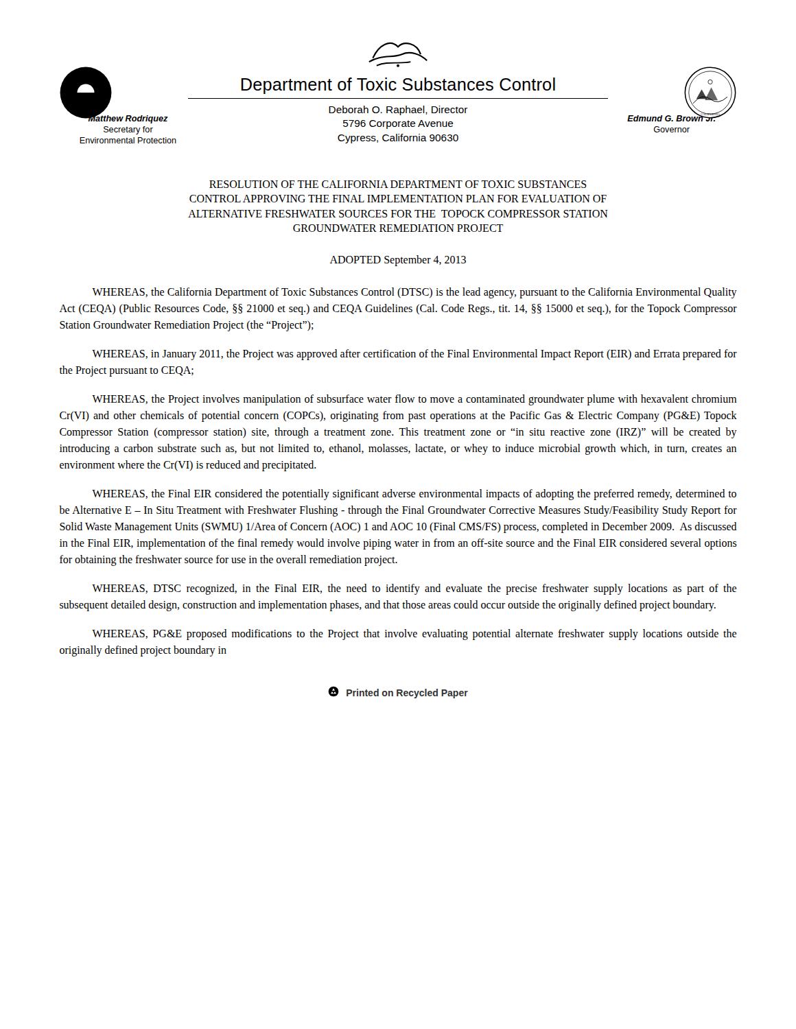Department of Toxic Substances Control
Deborah O. Raphael, Director
5796 Corporate Avenue
Cypress, California 90630
Matthew Rodriquez
Secretary for
Environmental Protection
Edmund G. Brown Jr.
Governor
CALIFORNIA
Resolution of the California Department of Toxic Substances Control Approving the Final Implementation Plan for Evaluation of Alternative Freshwater Sources for the Topock Compressor Station Groundwater Remediation Project
Adopted September 4, 2013
WHEREAS, the California Department of Toxic Substances Control (DTSC) is the lead agency, pursuant to the California Environmental Quality Act (CEQA) (Public Resources Code, §§ 21000 et seq.) and CEQA Guidelines (Cal. Code Regs., tit. 14, §§ 15000 et seq.), for the Topock Compressor Station Groundwater Remediation Project (the “Project”);
WHEREAS, in January 2011, the Project was approved after certification of the Final Environmental Impact Report (EIR) and Errata prepared for the Project pursuant to CEQA;
WHEREAS, the Project involves manipulation of subsurface water flow to move a contaminated groundwater plume with hexavalent chromium Cr(VI) and other chemicals of potential concern (COPCs), originating from past operations at the Pacific Gas & Electric Company (PG&E) Topock Compressor Station (compressor station) site, through a treatment zone. This treatment zone or “in situ reactive zone (IRZ)” will be created by introducing a carbon substrate such as, but not limited to, ethanol, molasses, lactate, or whey to induce microbial growth which, in turn, creates an environment where the Cr(VI) is reduced and precipitated.
WHEREAS, the Final EIR considered the potentially significant adverse environmental impacts of adopting the preferred remedy, determined to be Alternative E – In Situ Treatment with Freshwater Flushing - through the Final Groundwater Corrective Measures Study/Feasibility Study Report for Solid Waste Management Units (SWMU) 1/Area of Concern (AOC) 1 and AOC 10 (Final CMS/FS) process, completed in December 2009. As discussed in the Final EIR, implementation of the final remedy would involve piping water in from an off-site source and the Final EIR considered several options for obtaining the freshwater source for use in the overall remediation project.
WHEREAS, DTSC recognized, in the Final EIR, the need to identify and evaluate the precise freshwater supply locations as part of the subsequent detailed design, construction and implementation phases, and that those areas could occur outside the originally defined project boundary.
WHEREAS, PG&E proposed modifications to the Project that involve evaluating potential alternate freshwater supply locations outside the originally defined project boundary in
Printed on Recycled Paper